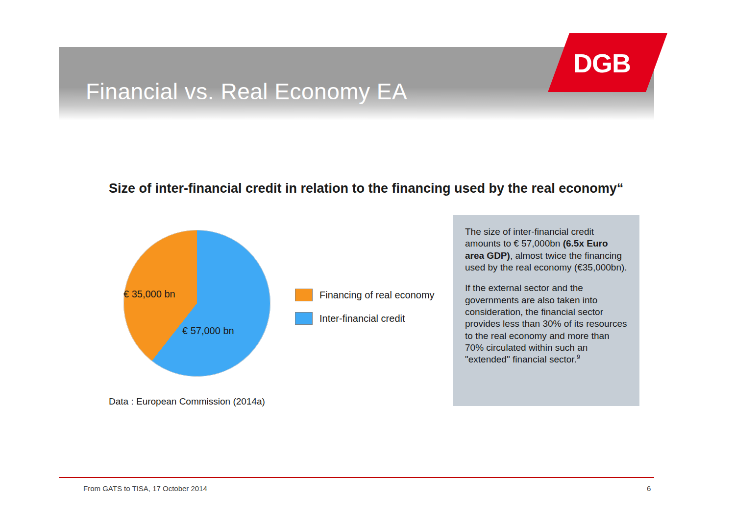Financial vs. Real Economy EA
DGB
Size of inter-financial credit in relation to the financing used by the real economy“
€ 35,000 bn
€ 57,000 bn
Financing of real economy
Inter-financial credit
Data : European Commission (2014a)
The size of inter-financial credit amounts to € 57,000bn (6.5x Euro area GDP), almost twice the financing used by the real economy (€35,000bn).
If the external sector and the governments are also taken into consideration, the financial sector provides less than 30% of its resources to the real economy and more than 70% circulated within such an "extended" financial sector.9
From GATS to TISA, 17 October 2014
6